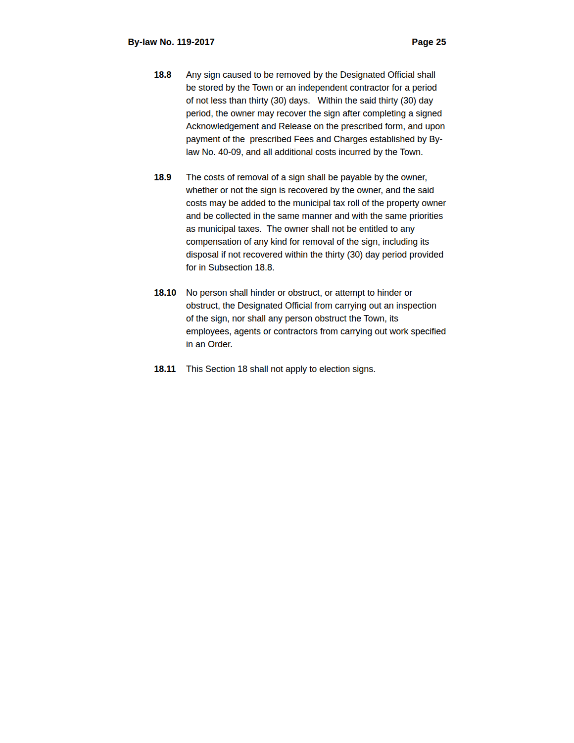By-law No. 119-2017 Page 25
18.8
Any sign caused to be removed by the Designated Official shall be stored by the Town or an independent contractor for a period of not less than thirty (30) days. Within the said thirty (30) day period, the owner may recover the sign after completing a signed Acknowledgement and Release on the prescribed form, and upon payment of the prescribed Fees and Charges established by By-law No. 40-09, and all additional costs incurred by the Town.
18.9
The costs of removal of a sign shall be payable by the owner, whether or not the sign is recovered by the owner, and the said costs may be added to the municipal tax roll of the property owner and be collected in the same manner and with the same priorities as municipal taxes. The owner shall not be entitled to any compensation of any kind for removal of the sign, including its disposal if not recovered within the thirty (30) day period provided for in Subsection 18.8.
18.10
No person shall hinder or obstruct, or attempt to hinder or obstruct, the Designated Official from carrying out an inspection of the sign, nor shall any person obstruct the Town, its employees, agents or contractors from carrying out work specified in an Order.
18.11
This Section 18 shall not apply to election signs.